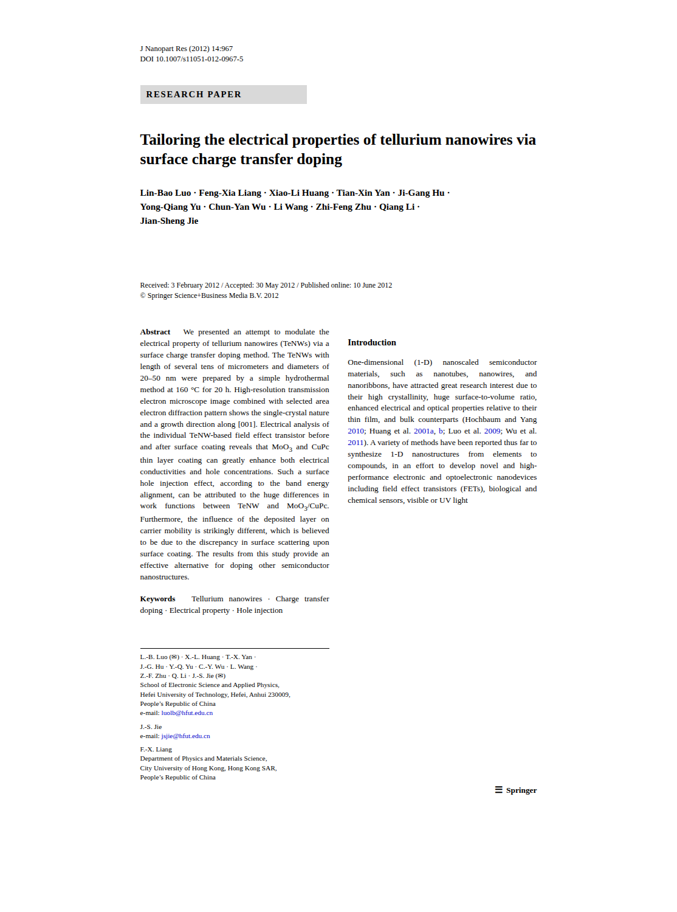J Nanopart Res (2012) 14:967
DOI 10.1007/s11051-012-0967-5
RESEARCH PAPER
Tailoring the electrical properties of tellurium nanowires via surface charge transfer doping
Lin-Bao Luo · Feng-Xia Liang · Xiao-Li Huang · Tian-Xin Yan · Ji-Gang Hu ·
Yong-Qiang Yu · Chun-Yan Wu · Li Wang · Zhi-Feng Zhu · Qiang Li ·
Jian-Sheng Jie
Received: 3 February 2012 / Accepted: 30 May 2012 / Published online: 10 June 2012
© Springer Science+Business Media B.V. 2012
Abstract We presented an attempt to modulate the electrical property of tellurium nanowires (TeNWs) via a surface charge transfer doping method. The TeNWs with length of several tens of micrometers and diameters of 20–50 nm were prepared by a simple hydrothermal method at 160 °C for 20 h. High-resolution transmission electron microscope image combined with selected area electron diffraction pattern shows the single-crystal nature and a growth direction along [001]. Electrical analysis of the individual TeNW-based field effect transistor before and after surface coating reveals that MoO3 and CuPc thin layer coating can greatly enhance both electrical conductivities and hole concentrations. Such a surface hole injection effect, according to the band energy alignment, can be attributed to the huge differences in work functions between TeNW and MoO3/CuPc. Furthermore, the influence of the deposited layer on carrier mobility is strikingly different, which is believed to be due to the discrepancy in surface scattering upon surface coating. The results from this study provide an effective alternative for doping other semiconductor nanostructures.
Keywords Tellurium nanowires · Charge transfer doping · Electrical property · Hole injection
L.-B. Luo (✉) · X.-L. Huang · T.-X. Yan ·
J.-G. Hu · Y.-Q. Yu · C.-Y. Wu · L. Wang ·
Z.-F. Zhu · Q. Li · J.-S. Jie (✉)
School of Electronic Science and Applied Physics,
Hefei University of Technology, Hefei, Anhui 230009,
People’s Republic of China
e-mail: luolb@hfut.edu.cn
J.-S. Jie
e-mail: jsjie@hfut.edu.cn
F.-X. Liang
Department of Physics and Materials Science,
City University of Hong Kong, Hong Kong SAR,
People’s Republic of China
Introduction
One-dimensional (1-D) nanoscaled semiconductor materials, such as nanotubes, nanowires, and nanoribbons, have attracted great research interest due to their high crystallinity, huge surface-to-volume ratio, enhanced electrical and optical properties relative to their thin film, and bulk counterparts (Hochbaum and Yang 2010; Huang et al. 2001a, b; Luo et al. 2009; Wu et al. 2011). A variety of methods have been reported thus far to synthesize 1-D nanostructures from elements to compounds, in an effort to develop novel and high-performance electronic and optoelectronic nanodevices including field effect transistors (FETs), biological and chemical sensors, visible or UV light
☰ Springer